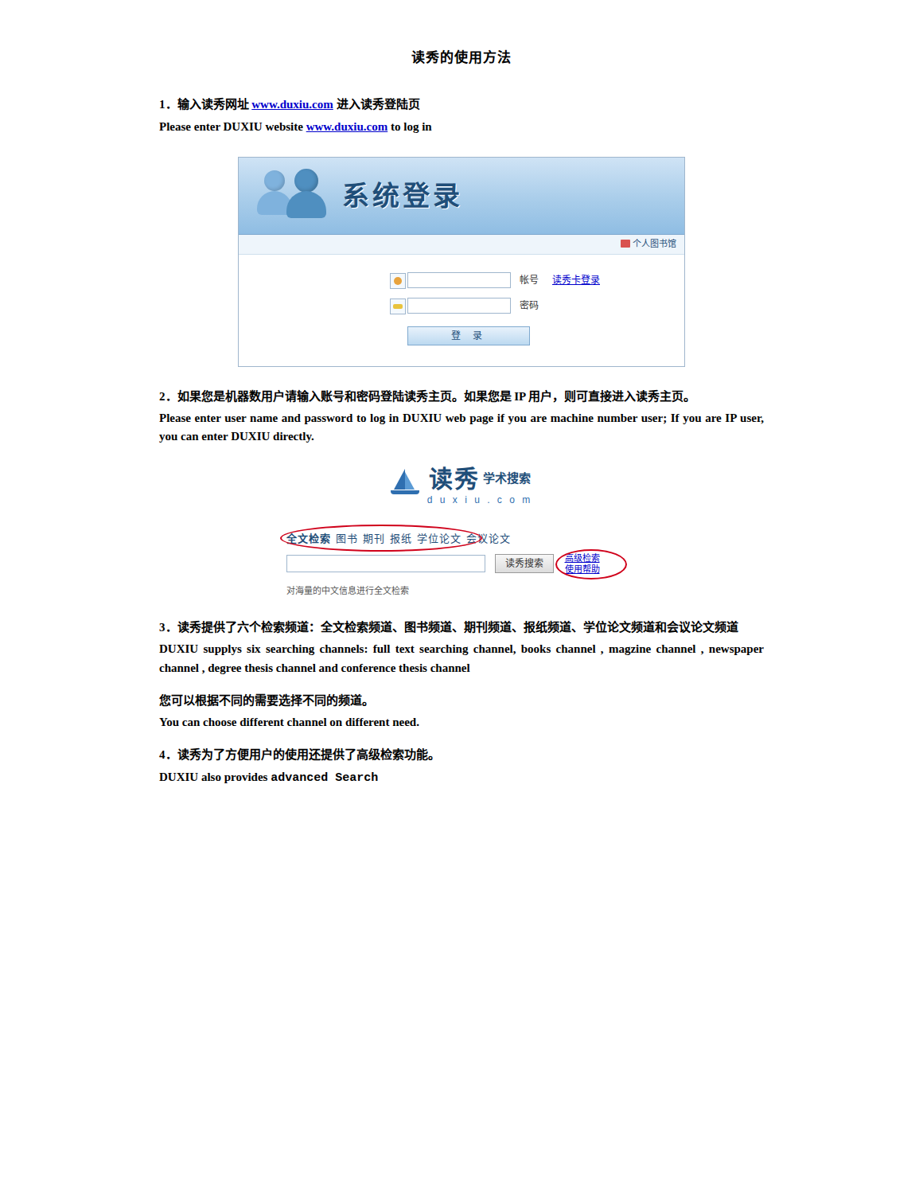读秀的使用方法
1．输入读秀网址 www.duxiu.com 进入读秀登陆页
Please enter DUXIU website www.duxiu.com to log in
系统登录
个人图书馆
帐号 读秀卡登录
密码
登 录
2．如果您是机器数用户请输入账号和密码登陆读秀主页。如果您是 IP 用户，则可直接进入读秀主页。
Please enter user name and password to log in DUXIU web page if you are machine number user; If you are IP user, you can enter DUXIU directly.
读秀学术搜索
d u x i u . c o m
全文检索 图书 期刊 报纸 学位论文 会议论文
读秀搜索 高级检索 使用帮助
对海量的中文信息进行全文检索
3．读秀提供了六个检索频道：全文检索频道、图书频道、期刊频道、报纸频道、学位论文频道和会议论文频道
DUXIU supplys six searching channels: full text searching channel, books channel , magzine channel , newspaper channel , degree thesis channel and conference thesis channel
您可以根据不同的需要选择不同的频道。
You can choose different channel on different need.
4．读秀为了方便用户的使用还提供了高级检索功能。
DUXIU also provides advanced Search